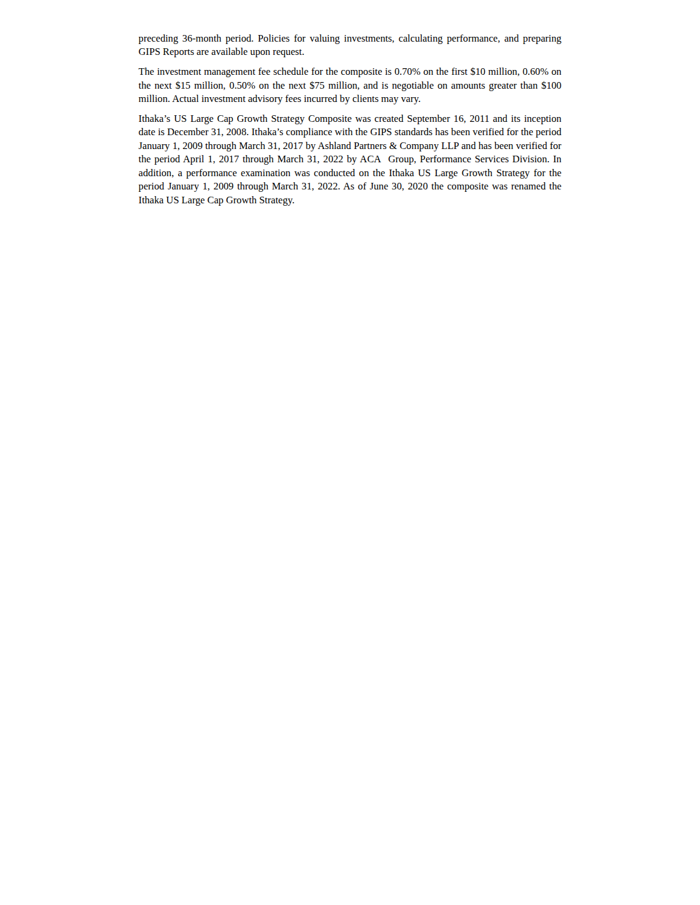preceding 36-month period. Policies for valuing investments, calculating performance, and preparing GIPS Reports are available upon request.
The investment management fee schedule for the composite is 0.70% on the first $10 million, 0.60% on the next $15 million, 0.50% on the next $75 million, and is negotiable on amounts greater than $100 million. Actual investment advisory fees incurred by clients may vary.
Ithaka’s US Large Cap Growth Strategy Composite was created September 16, 2011 and its inception date is December 31, 2008. Ithaka’s compliance with the GIPS standards has been verified for the period January 1, 2009 through March 31, 2017 by Ashland Partners & Company LLP and has been verified for the period April 1, 2017 through March 31, 2022 by ACA Group, Performance Services Division. In addition, a performance examination was conducted on the Ithaka US Large Growth Strategy for the period January 1, 2009 through March 31, 2022. As of June 30, 2020 the composite was renamed the Ithaka US Large Cap Growth Strategy.